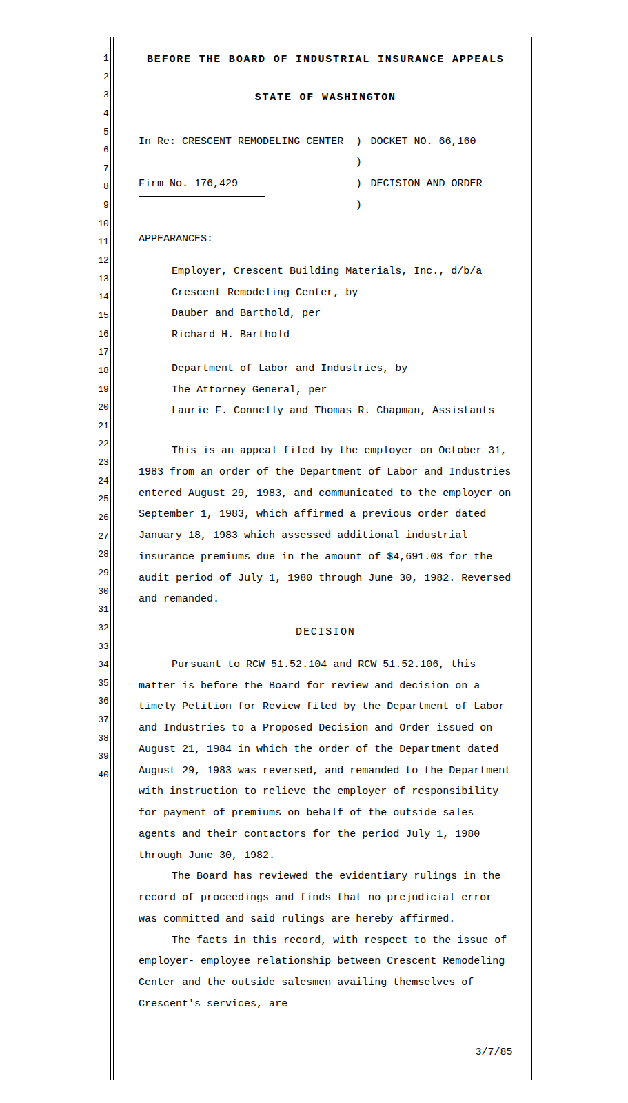1
2
3
4
5
6
7
8
9
10
11
12
13
14
15
16
17
18
19
20
21
22
23
24
25
26
27
28
29
30
31
32
33
34
35
36
37
38
39
40
BEFORE THE BOARD OF INDUSTRIAL INSURANCE APPEALS
STATE OF WASHINGTON
| In Re: CRESCENT REMODELING CENTER | ) | DOCKET NO. 66,160 |
| | ) | |
| Firm No. 176,429 | ) | DECISION AND ORDER |
| | ) | |
APPEARANCES:
Employer, Crescent Building Materials, Inc., d/b/a Crescent Remodeling Center, by Dauber and Barthold, per Richard H. Barthold
Department of Labor and Industries, by The Attorney General, per Laurie F. Connelly and Thomas R. Chapman, Assistants
This is an appeal filed by the employer on October 31, 1983 from an order of the Department of Labor and Industries entered August 29, 1983, and communicated to the employer on September 1, 1983, which affirmed a previous order dated January 18, 1983 which assessed additional industrial insurance premiums due in the amount of $4,691.08 for the audit period of July 1, 1980 through June 30, 1982. Reversed and remanded.
DECISION
Pursuant to RCW 51.52.104 and RCW 51.52.106, this matter is before the Board for review and decision on a timely Petition for Review filed by the Department of Labor and Industries to a Proposed Decision and Order issued on August 21, 1984 in which the order of the Department dated August 29, 1983 was reversed, and remanded to the Department with instruction to relieve the employer of responsibility for payment of premiums on behalf of the outside sales agents and their contactors for the period July 1, 1980 through June 30, 1982.
The Board has reviewed the evidentiary rulings in the record of proceedings and finds that no prejudicial error was committed and said rulings are hereby affirmed.
The facts in this record, with respect to the issue of employer- employee relationship between Crescent Remodeling Center and the outside salesmen availing themselves of Crescent's services, are
3/7/85